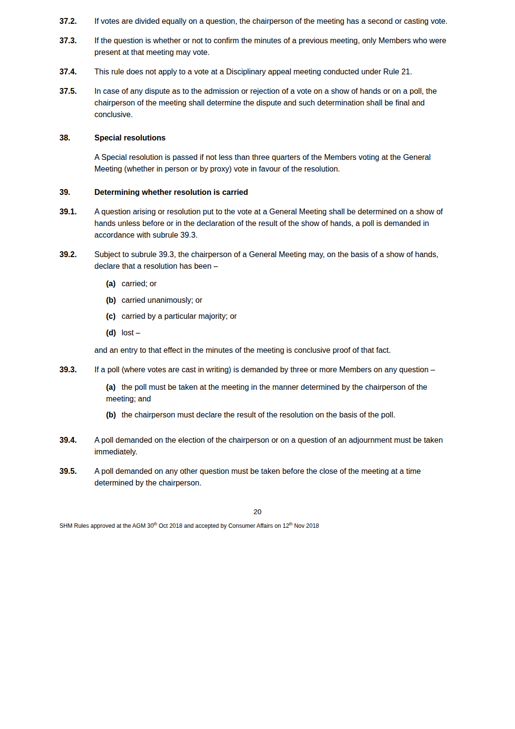37.2.
If votes are divided equally on a question, the chairperson of the meeting has a second or casting vote.
37.3.
If the question is whether or not to confirm the minutes of a previous meeting, only Members who were present at that meeting may vote.
37.4.
This rule does not apply to a vote at a Disciplinary appeal meeting conducted under Rule 21.
37.5.
In case of any dispute as to the admission or rejection of a vote on a show of hands or on a poll, the chairperson of the meeting shall determine the dispute and such determination shall be final and conclusive.
38. Special resolutions
A Special resolution is passed if not less than three quarters of the Members voting at the General Meeting (whether in person or by proxy) vote in favour of the resolution.
39. Determining whether resolution is carried
39.1.
A question arising or resolution put to the vote at a General Meeting shall be determined on a show of hands unless before or in the declaration of the result of the show of hands, a poll is demanded in accordance with subrule 39.3.
39.2.
Subject to subrule 39.3, the chairperson of a General Meeting may, on the basis of a show of hands, declare that a resolution has been –
(a) carried; or
(b) carried unanimously; or
(c) carried by a particular majority; or
(d) lost –
and an entry to that effect in the minutes of the meeting is conclusive proof of that fact.
39.3.
If a poll (where votes are cast in writing) is demanded by three or more Members on any question –
(a) the poll must be taken at the meeting in the manner determined by the chairperson of the meeting; and
(b) the chairperson must declare the result of the resolution on the basis of the poll.
39.4.
A poll demanded on the election of the chairperson or on a question of an adjournment must be taken immediately.
39.5.
A poll demanded on any other question must be taken before the close of the meeting at a time determined by the chairperson.
20
SHM Rules approved at the AGM 30th Oct 2018 and accepted by Consumer Affairs on 12th Nov 2018